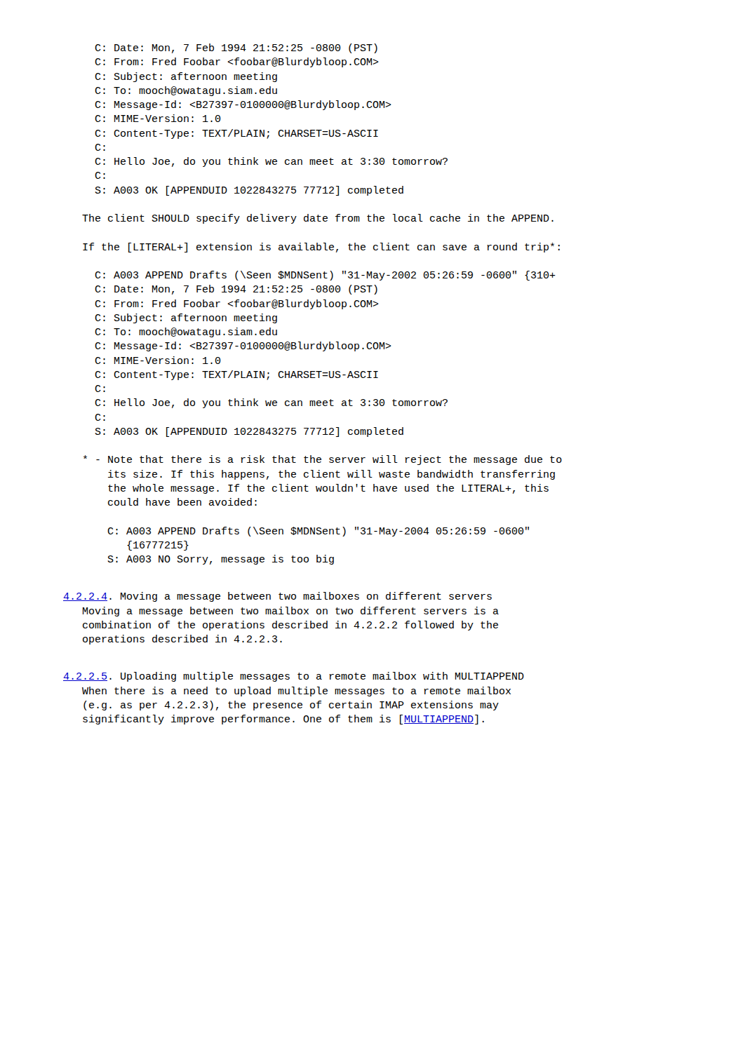C: Date: Mon, 7 Feb 1994 21:52:25 -0800 (PST)
     C: From: Fred Foobar <foobar@Blurdybloop.COM>
     C: Subject: afternoon meeting
     C: To: mooch@owatagu.siam.edu
     C: Message-Id: <B27397-0100000@Blurdybloop.COM>
     C: MIME-Version: 1.0
     C: Content-Type: TEXT/PLAIN; CHARSET=US-ASCII
     C:
     C: Hello Joe, do you think we can meet at 3:30 tomorrow?
     C:
     S: A003 OK [APPENDUID 1022843275 77712] completed

   The client SHOULD specify delivery date from the local cache in the APPEND.

   If the [LITERAL+] extension is available, the client can save a round trip*:

     C: A003 APPEND Drafts (\Seen $MDNSent) "31-May-2002 05:26:59 -0600" {310+
     C: Date: Mon, 7 Feb 1994 21:52:25 -0800 (PST)
     C: From: Fred Foobar <foobar@Blurdybloop.COM>
     C: Subject: afternoon meeting
     C: To: mooch@owatagu.siam.edu
     C: Message-Id: <B27397-0100000@Blurdybloop.COM>
     C: MIME-Version: 1.0
     C: Content-Type: TEXT/PLAIN; CHARSET=US-ASCII
     C:
     C: Hello Joe, do you think we can meet at 3:30 tomorrow?
     C:
     S: A003 OK [APPENDUID 1022843275 77712] completed

   * - Note that there is a risk that the server will reject the message due to
       its size. If this happens, the client will waste bandwidth transferring
       the whole message. If the client wouldn't have used the LITERAL+, this
       could have been avoided:

       C: A003 APPEND Drafts (\Seen $MDNSent) "31-May-2004 05:26:59 -0600"
          {16777215}
       S: A003 NO Sorry, message is too big
4.2.2.4. Moving a message between two mailboxes on different servers
   Moving a message between two mailbox on two different servers is a
   combination of the operations described in 4.2.2.2 followed by the
   operations described in 4.2.2.3.
4.2.2.5. Uploading multiple messages to a remote mailbox with MULTIAPPEND
   When there is a need to upload multiple messages to a remote mailbox
   (e.g. as per 4.2.2.3), the presence of certain IMAP extensions may
   significantly improve performance. One of them is [MULTIAPPEND].